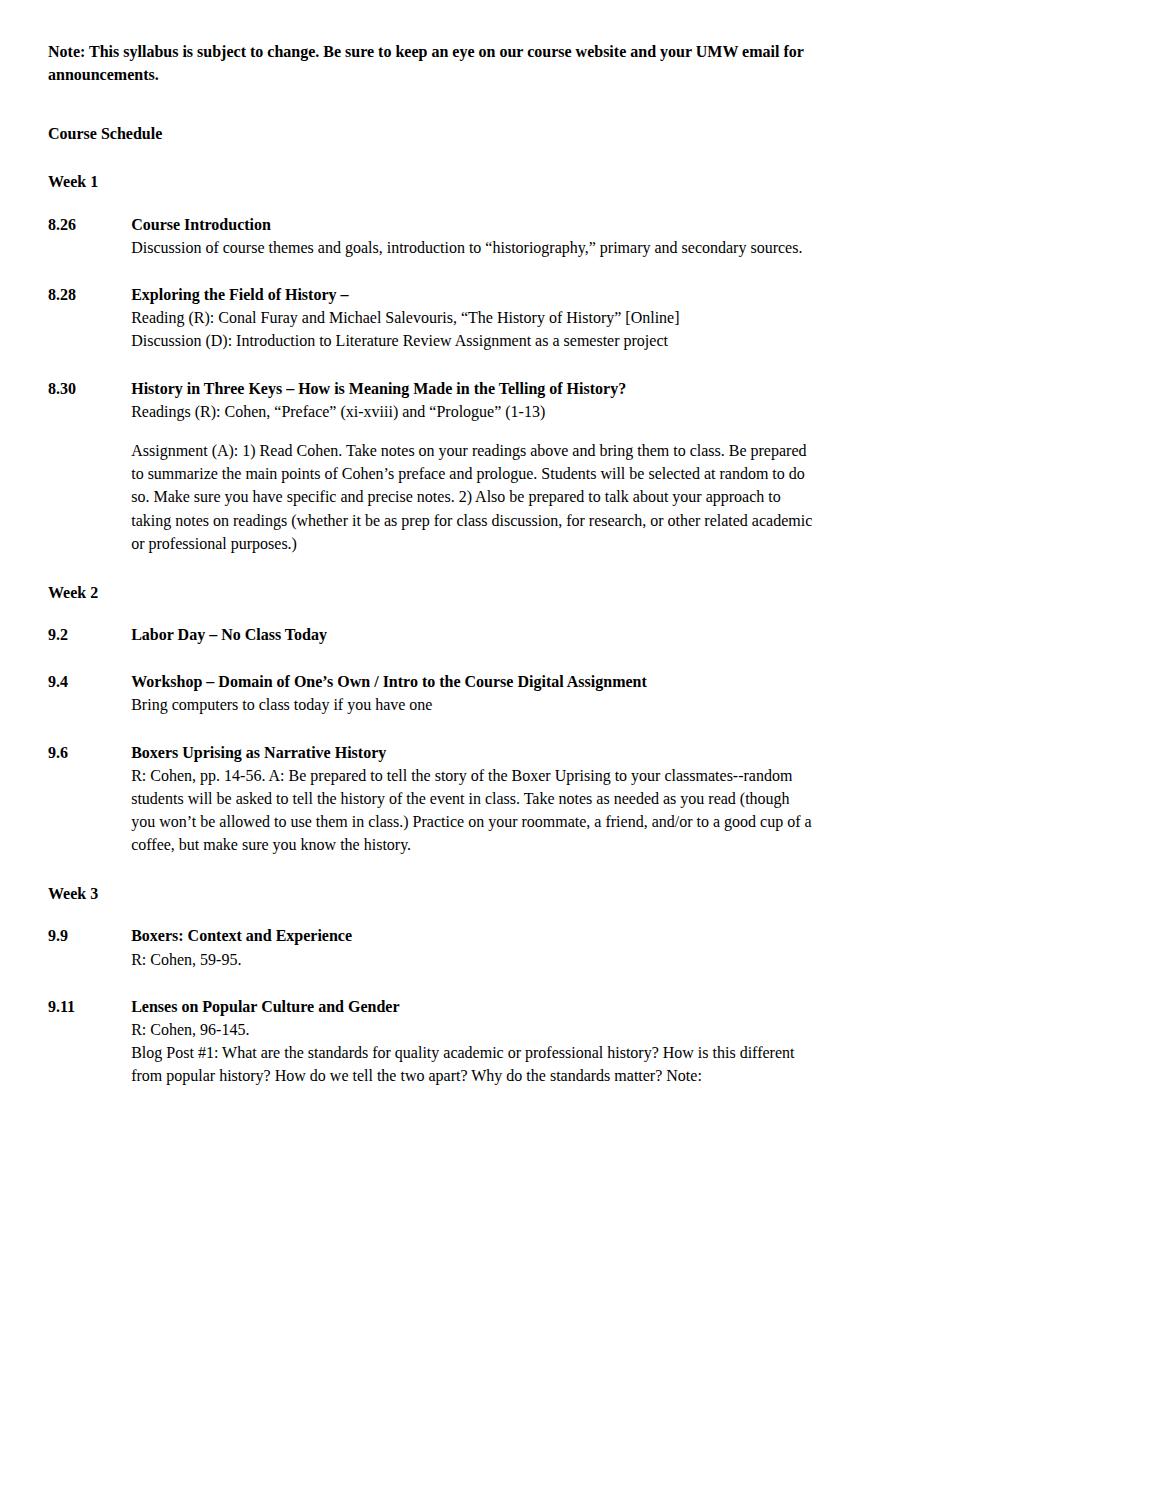Note: This syllabus is subject to change. Be sure to keep an eye on our course website and your UMW email for announcements.
Course Schedule
Week 1
8.26
Course Introduction
Discussion of course themes and goals, introduction to “historiography,” primary and secondary sources.
8.28
Exploring the Field of History –
Reading (R): Conal Furay and Michael Salevouris, “The History of History” [Online]
Discussion (D): Introduction to Literature Review Assignment as a semester project
8.30
History in Three Keys – How is Meaning Made in the Telling of History?
Readings (R): Cohen, “Preface” (xi-xviii) and “Prologue” (1-13)
Assignment (A): 1) Read Cohen. Take notes on your readings above and bring them to class. Be prepared to summarize the main points of Cohen’s preface and prologue. Students will be selected at random to do so. Make sure you have specific and precise notes. 2) Also be prepared to talk about your approach to taking notes on readings (whether it be as prep for class discussion, for research, or other related academic or professional purposes.)
Week 2
9.2
Labor Day – No Class Today
9.4
Workshop – Domain of One’s Own / Intro to the Course Digital Assignment
Bring computers to class today if you have one
9.6
Boxers Uprising as Narrative History
R: Cohen, pp. 14-56. A: Be prepared to tell the story of the Boxer Uprising to your classmates--random students will be asked to tell the history of the event in class. Take notes as needed as you read (though you won’t be allowed to use them in class.) Practice on your roommate, a friend, and/or to a good cup of a coffee, but make sure you know the history.
Week 3
9.9
Boxers: Context and Experience
R: Cohen, 59-95.
9.11
Lenses on Popular Culture and Gender
R: Cohen, 96-145.
Blog Post #1: What are the standards for quality academic or professional history? How is this different from popular history? How do we tell the two apart? Why do the standards matter? Note: